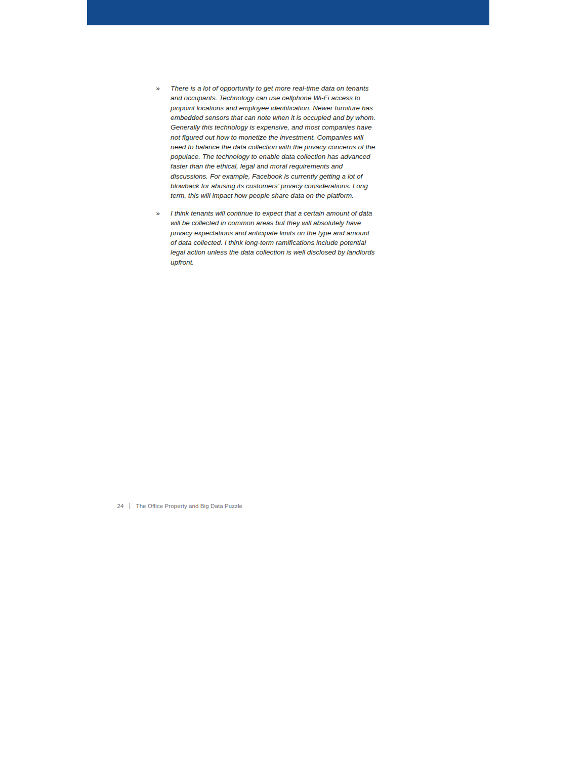There is a lot of opportunity to get more real-time data on tenants and occupants. Technology can use cellphone Wi-Fi access to pinpoint locations and employee identification. Newer furniture has embedded sensors that can note when it is occupied and by whom. Generally this technology is expensive, and most companies have not figured out how to monetize the investment. Companies will need to balance the data collection with the privacy concerns of the populace. The technology to enable data collection has advanced faster than the ethical, legal and moral requirements and discussions. For example, Facebook is currently getting a lot of blowback for abusing its customers’ privacy considerations. Long term, this will impact how people share data on the platform.
I think tenants will continue to expect that a certain amount of data will be collected in common areas but they will absolutely have privacy expectations and anticipate limits on the type and amount of data collected. I think long-term ramifications include potential legal action unless the data collection is well disclosed by landlords upfront.
24 The Office Property and Big Data Puzzle